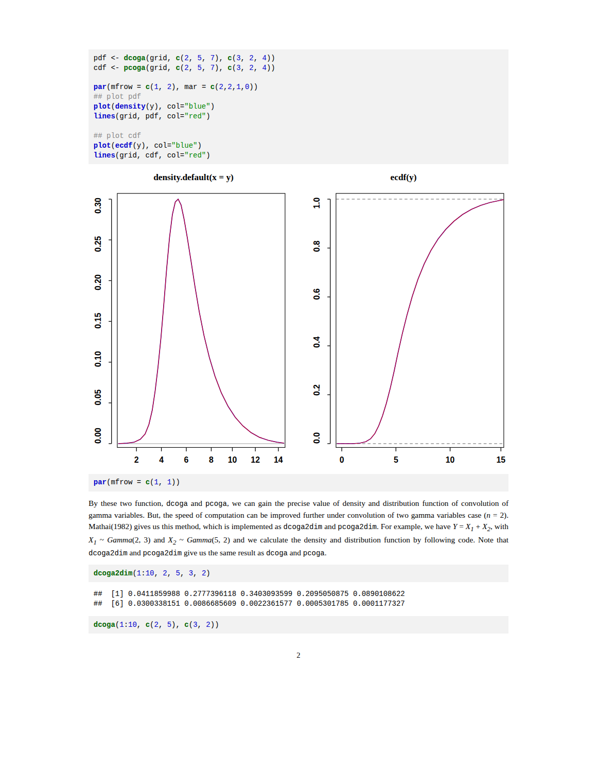pdf <- dcoga(grid, c(2, 5, 7), c(3, 2, 4))
cdf <- pcoga(grid, c(2, 5, 7), c(3, 2, 4))

par(mfrow = c(1, 2), mar = c(2,2,1,0))
## plot pdf
plot(density(y), col="blue")
lines(grid, pdf, col="red")

## plot cdf
plot(ecdf(y), col="blue")
lines(grid, cdf, col="red")
density.default(x = y) ecdf(y)
0.00 0.05 0.10 0.15 0.20 0.25 0.30 2 4 6 8 10 12 14
0.0 0.2 0.4 0.6 0.8 1.0 0 5 10 15
par(mfrow = c(1, 1))
By these two function, dcoga and pcoga, we can gain the precise value of density and distribution function of convolution of gamma variables. But, the speed of computation can be improved further under convolution of two gamma variables case (n = 2). Mathai(1982) gives us this method, which is implemented as dcoga2dim and pcoga2dim. For example, we have Y = X1 + X2, with X1 ~ Gamma(2, 3) and X2 ~ Gamma(5, 2) and we calculate the density and distribution function by following code. Note that dcoga2dim and pcoga2dim give us the same result as dcoga and pcoga.
dcoga2dim(1:10, 2, 5, 3, 2)
##  [1] 0.0411859988 0.2777396118 0.3403093599 0.2095050875 0.0890108622
##  [6] 0.0300338151 0.0086685609 0.0022361577 0.0005301785 0.0001177327
dcoga(1:10, c(2, 5), c(3, 2))
2